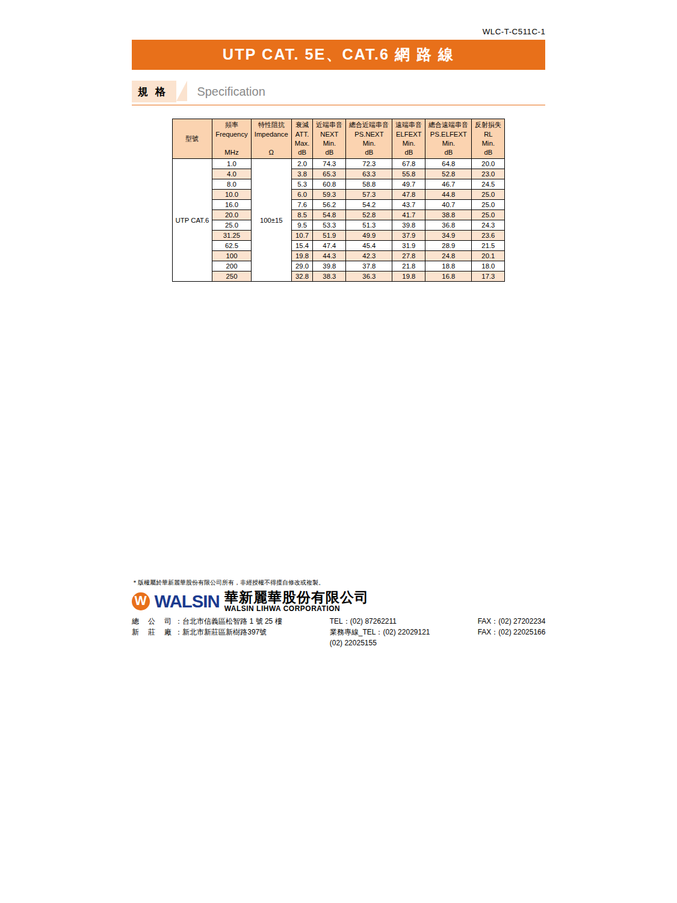WLC-T-C511C-1
UTP CAT. 5E、CAT.6 網 路 線
規 格
Specification
| 型號 | 頻率 Frequency MHz | 特性阻抗 Impedance Ω | 衰減 ATT. Max. dB | 近端串音 NEXT Min. dB | 總合近端串音 PS.NEXT Min. dB | 遠端串音 ELFEXT Min. dB | 總合遠端串音 PS.ELFEXT Min. dB | 反射損失 RL Min. dB |
| --- | --- | --- | --- | --- | --- | --- | --- | --- |
| UTP CAT.6 | 1.0 | 100±15 | 2.0 | 74.3 | 72.3 | 67.8 | 64.8 | 20.0 |
| 4.0 | 3.8 | 65.3 | 63.3 | 55.8 | 52.8 | 23.0 |
| 8.0 | 5.3 | 60.8 | 58.8 | 49.7 | 46.7 | 24.5 |
| 10.0 | 6.0 | 59.3 | 57.3 | 47.8 | 44.8 | 25.0 |
| 16.0 | 7.6 | 56.2 | 54.2 | 43.7 | 40.7 | 25.0 |
| 20.0 | 8.5 | 54.8 | 52.8 | 41.7 | 38.8 | 25.0 |
| 25.0 | 9.5 | 53.3 | 51.3 | 39.8 | 36.8 | 24.3 |
| 31.25 | 10.7 | 51.9 | 49.9 | 37.9 | 34.9 | 23.6 |
| 62.5 | 15.4 | 47.4 | 45.4 | 31.9 | 28.9 | 21.5 |
| 100 | 19.8 | 44.3 | 42.3 | 27.8 | 24.8 | 20.1 |
| 200 | 29.0 | 39.8 | 37.8 | 21.8 | 18.8 | 18.0 |
| 250 | 32.8 | 38.3 | 36.3 | 19.8 | 16.8 | 17.3 |
＊版權屬於華新麗華股份有限公司所有，非經授權不得擅自修改或複製。
W
WALSIN
華新麗華股份有限公司
WALSIN LIHWA CORPORATION
總 公 司：台北市信義區松智路 1 號 25 樓
新 莊 廠：新北市新莊區新樹路397號
TEL：(02) 87262211
業務專線_TEL：(02) 22029121
(02) 22025155
FAX：(02) 27202234
FAX：(02) 22025166